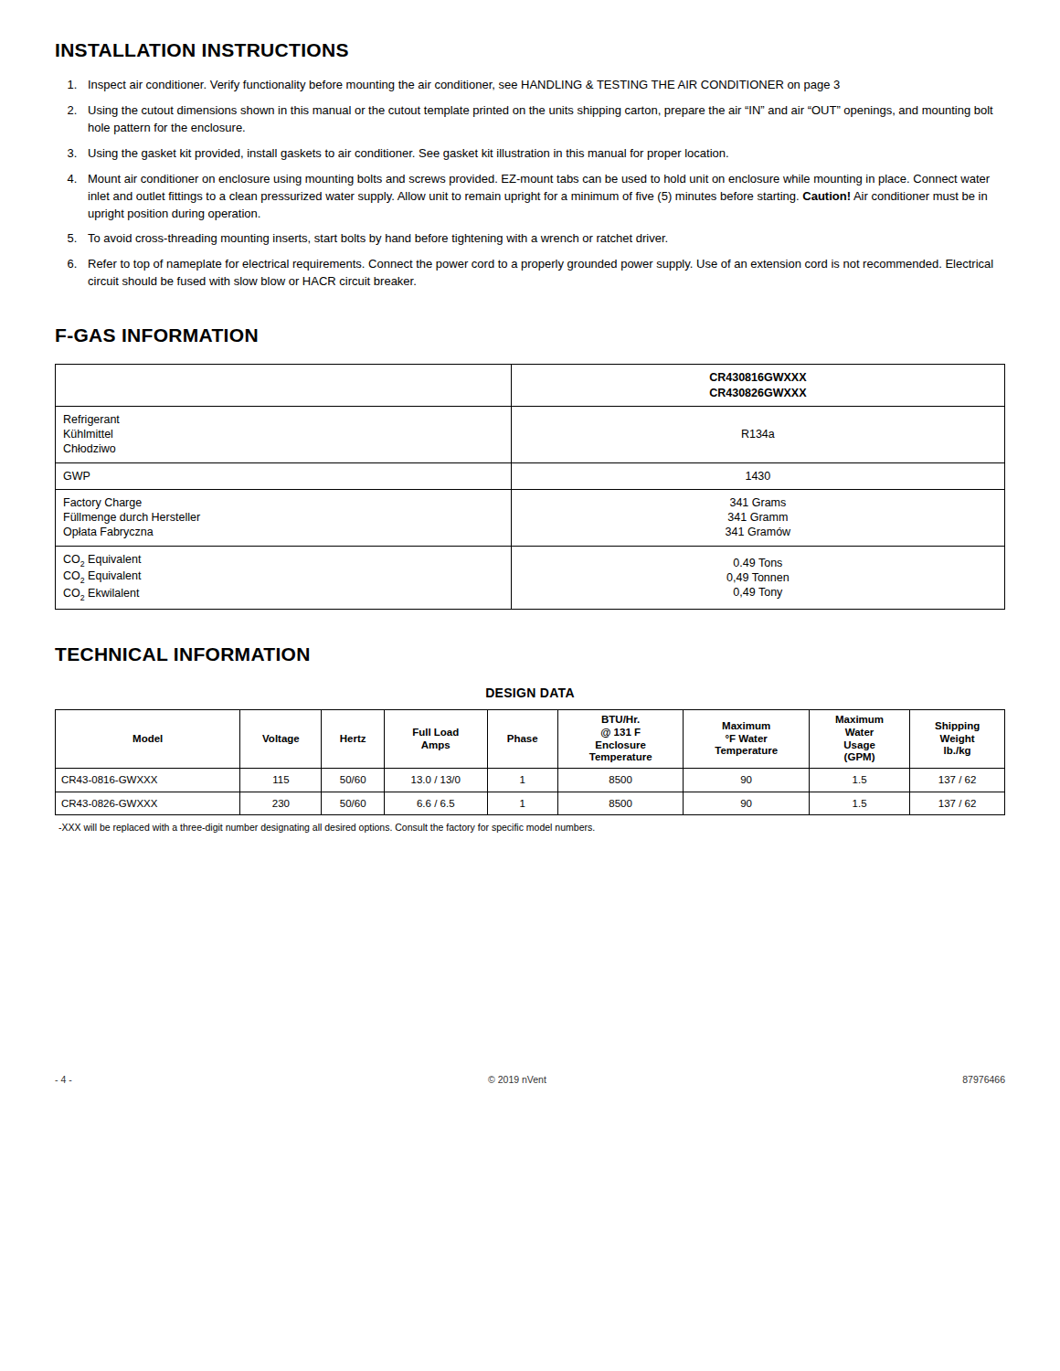INSTALLATION INSTRUCTIONS
Inspect air conditioner. Verify functionality before mounting the air conditioner, see HANDLING & TESTING THE AIR CONDITIONER on page 3
Using the cutout dimensions shown in this manual or the cutout template printed on the units shipping carton, prepare the air “IN” and air “OUT” openings, and mounting bolt hole pattern for the enclosure.
Using the gasket kit provided, install gaskets to air conditioner. See gasket kit illustration in this manual for proper location.
Mount air conditioner on enclosure using mounting bolts and screws provided. EZ-mount tabs can be used to hold unit on enclosure while mounting in place. Connect water inlet and outlet fittings to a clean pressurized water supply. Allow unit to remain upright for a minimum of five (5) minutes before starting. Caution! Air conditioner must be in upright position during operation.
To avoid cross-threading mounting inserts, start bolts by hand before tightening with a wrench or ratchet driver.
Refer to top of nameplate for electrical requirements. Connect the power cord to a properly grounded power supply. Use of an extension cord is not recommended. Electrical circuit should be fused with slow blow or HACR circuit breaker.
F-GAS INFORMATION
| | CR430816GWXXX CR430826GWXXX |
| Refrigerant Kühlmittel Chłodziwo | R134a |
| GWP | 1430 |
| Factory Charge Füllmenge durch Hersteller Opłata Fabryczna | 341 Grams 341 Gramm 341 Gramów |
| CO 2 Equivalent CO 2 Equivalent CO 2 Ekwilalent | 0.49 Tons 0,49 Tonnen 0,49 Tony |
TECHNICAL INFORMATION
DESIGN DATA
| Model | Voltage | Hertz | Full Load Amps | Phase | BTU/Hr. @ 131 F Enclosure Temperature | Maximum °F Water Temperature | Maximum Water Usage (GPM) | Shipping Weight lb./kg |
| --- | --- | --- | --- | --- | --- | --- | --- | --- |
| CR43-0816-GWXXX | 115 | 50/60 | 13.0 / 13/0 | 1 | 8500 | 90 | 1.5 | 137 / 62 |
| CR43-0826-GWXXX | 230 | 50/60 | 6.6 / 6.5 | 1 | 8500 | 90 | 1.5 | 137 / 62 |
-XXX will be replaced with a three-digit number designating all desired options. Consult the factory for specific model numbers.
- 4 -
© 2019 nVent
87976466